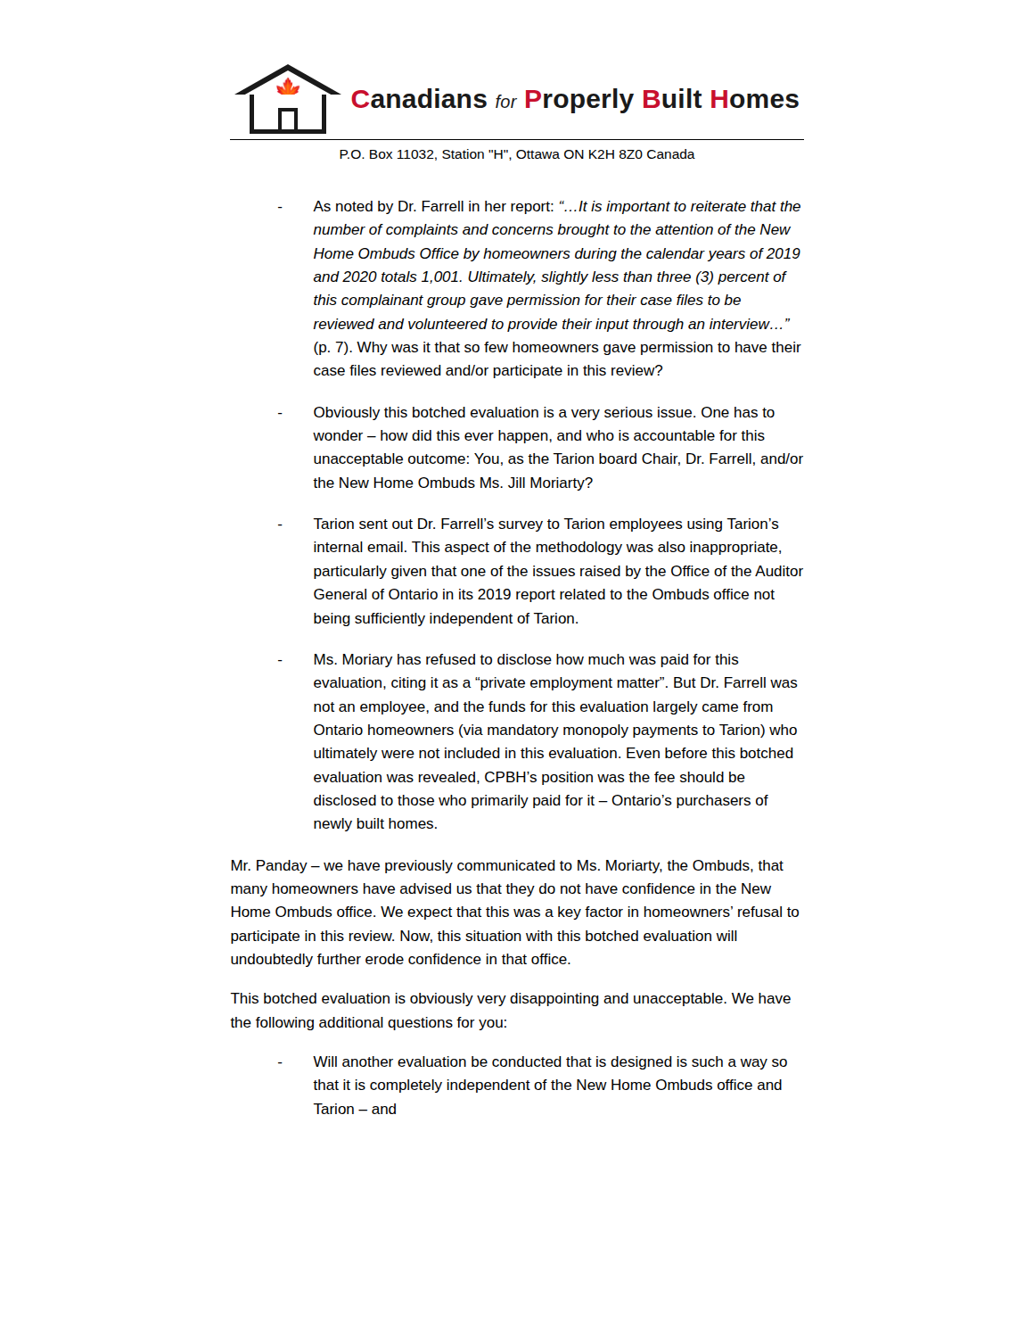🍁 Canadians for Properly Built Homes
P.O. Box 11032, Station "H", Ottawa ON K2H 8Z0 Canada
As noted by Dr. Farrell in her report: “…It is important to reiterate that the number of complaints and concerns brought to the attention of the New Home Ombuds Office by homeowners during the calendar years of 2019 and 2020 totals 1,001. Ultimately, slightly less than three (3) percent of this complainant group gave permission for their case files to be reviewed and volunteered to provide their input through an interview…” (p. 7). Why was it that so few homeowners gave permission to have their case files reviewed and/or participate in this review?
Obviously this botched evaluation is a very serious issue. One has to wonder – how did this ever happen, and who is accountable for this unacceptable outcome: You, as the Tarion board Chair, Dr. Farrell, and/or the New Home Ombuds Ms. Jill Moriarty?
Tarion sent out Dr. Farrell’s survey to Tarion employees using Tarion’s internal email. This aspect of the methodology was also inappropriate, particularly given that one of the issues raised by the Office of the Auditor General of Ontario in its 2019 report related to the Ombuds office not being sufficiently independent of Tarion.
Ms. Moriary has refused to disclose how much was paid for this evaluation, citing it as a “private employment matter”. But Dr. Farrell was not an employee, and the funds for this evaluation largely came from Ontario homeowners (via mandatory monopoly payments to Tarion) who ultimately were not included in this evaluation. Even before this botched evaluation was revealed, CPBH’s position was the fee should be disclosed to those who primarily paid for it – Ontario’s purchasers of newly built homes.
Mr. Panday – we have previously communicated to Ms. Moriarty, the Ombuds, that many homeowners have advised us that they do not have confidence in the New Home Ombuds office. We expect that this was a key factor in homeowners’ refusal to participate in this review. Now, this situation with this botched evaluation will undoubtedly further erode confidence in that office.
This botched evaluation is obviously very disappointing and unacceptable. We have the following additional questions for you:
Will another evaluation be conducted that is designed is such a way so that it is completely independent of the New Home Ombuds office and Tarion – and